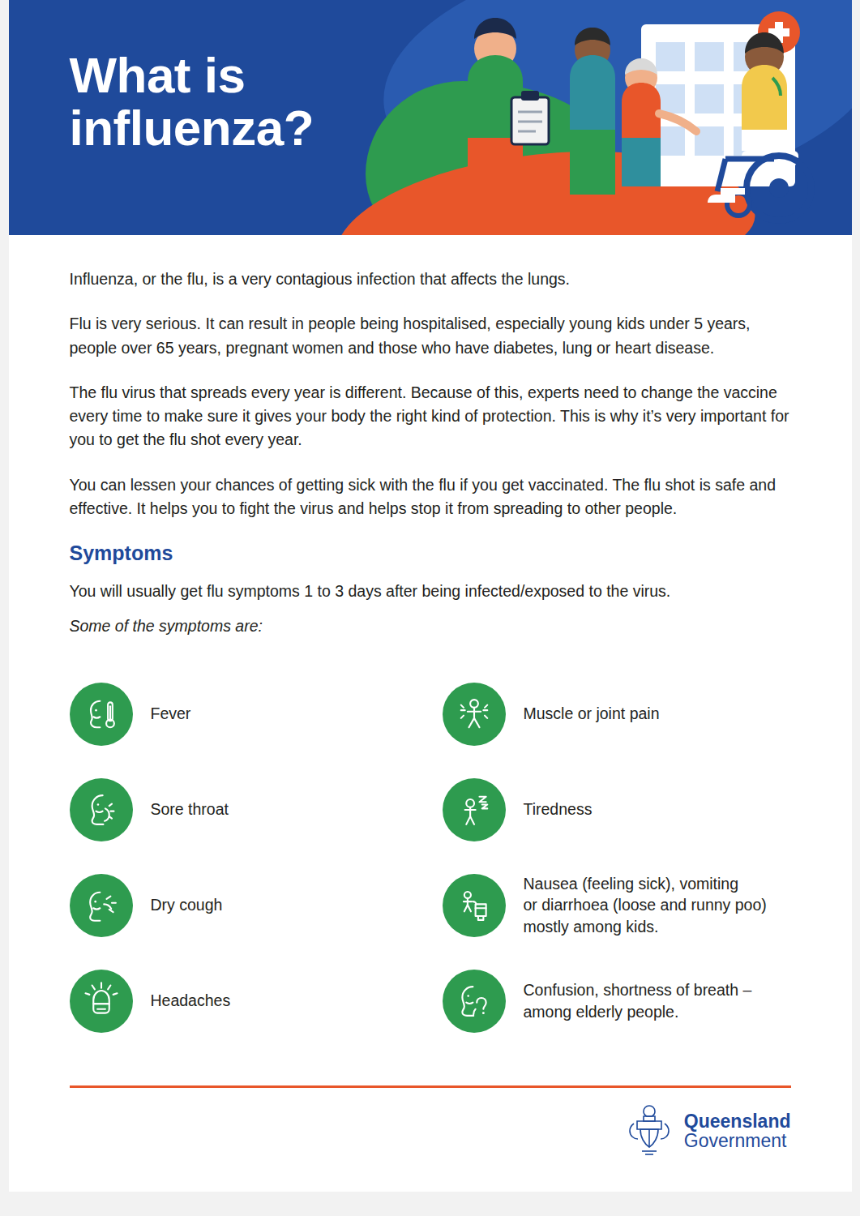What is
influenza?
Influenza, or the flu, is a very contagious infection that affects the lungs.
Flu is very serious. It can result in people being hospitalised, especially young kids under 5 years, people over 65 years, pregnant women and those who have diabetes, lung or heart disease.
The flu virus that spreads every year is different. Because of this, experts need to change the vaccine every time to make sure it gives your body the right kind of protection. This is why it’s very important for you to get the flu shot every year.
You can lessen your chances of getting sick with the flu if you get vaccinated. The flu shot is safe and effective. It helps you to fight the virus and helps stop it from spreading to other people.
Symptoms
You will usually get flu symptoms 1 to 3 days after being infected/exposed to the virus. Some of the symptoms are:
Fever
Muscle or joint pain
Sore throat
Tiredness
Dry cough
Nausea (feeling sick), vomiting
or diarrhoea (loose and runny poo)
mostly among kids.
Headaches
Confusion, shortness of breath –
among elderly people.
QueenslandGovernment